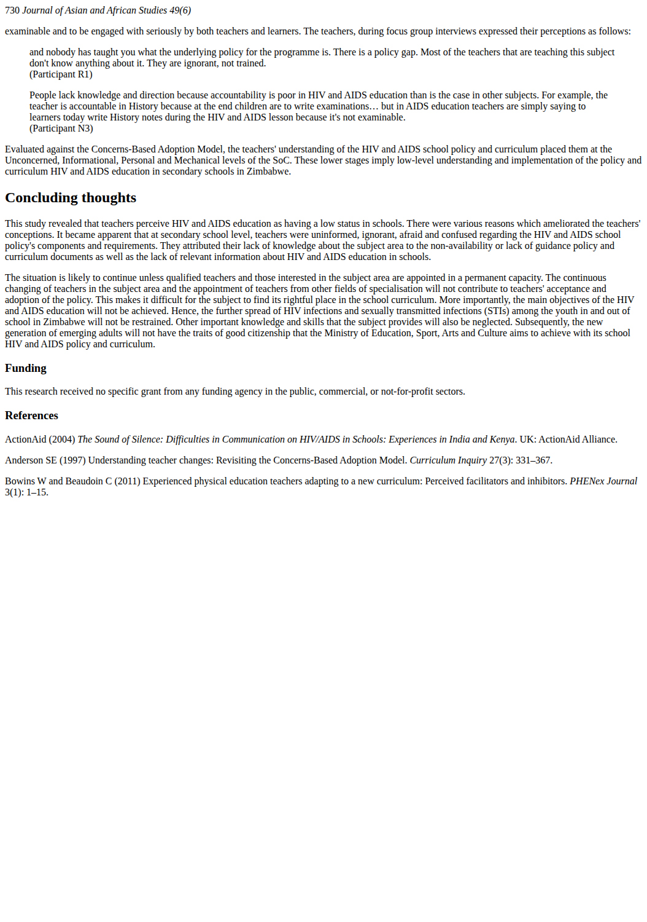730 Journal of Asian and African Studies 49(6)
examinable and to be engaged with seriously by both teachers and learners. The teachers, during focus group interviews expressed their perceptions as follows:
and nobody has taught you what the underlying policy for the programme is. There is a policy gap. Most of the teachers that are teaching this subject don't know anything about it. They are ignorant, not trained.
(Participant R1)
People lack knowledge and direction because accountability is poor in HIV and AIDS education than is the case in other subjects. For example, the teacher is accountable in History because at the end children are to write examinations… but in AIDS education teachers are simply saying to learners today write History notes during the HIV and AIDS lesson because it's not examinable.
(Participant N3)
Evaluated against the Concerns-Based Adoption Model, the teachers' understanding of the HIV and AIDS school policy and curriculum placed them at the Unconcerned, Informational, Personal and Mechanical levels of the SoC. These lower stages imply low-level understanding and implementation of the policy and curriculum HIV and AIDS education in secondary schools in Zimbabwe.
Concluding thoughts
This study revealed that teachers perceive HIV and AIDS education as having a low status in schools. There were various reasons which ameliorated the teachers' conceptions. It became apparent that at secondary school level, teachers were uninformed, ignorant, afraid and confused regarding the HIV and AIDS school policy's components and requirements. They attributed their lack of knowledge about the subject area to the non-availability or lack of guidance policy and curriculum documents as well as the lack of relevant information about HIV and AIDS education in schools.
The situation is likely to continue unless qualified teachers and those interested in the subject area are appointed in a permanent capacity. The continuous changing of teachers in the subject area and the appointment of teachers from other fields of specialisation will not contribute to teachers' acceptance and adoption of the policy. This makes it difficult for the subject to find its rightful place in the school curriculum. More importantly, the main objectives of the HIV and AIDS education will not be achieved. Hence, the further spread of HIV infections and sexually transmitted infections (STIs) among the youth in and out of school in Zimbabwe will not be restrained. Other important knowledge and skills that the subject provides will also be neglected. Subsequently, the new generation of emerging adults will not have the traits of good citizenship that the Ministry of Education, Sport, Arts and Culture aims to achieve with its school HIV and AIDS policy and curriculum.
Funding
This research received no specific grant from any funding agency in the public, commercial, or not-for-profit sectors.
References
ActionAid (2004) The Sound of Silence: Difficulties in Communication on HIV/AIDS in Schools: Experiences in India and Kenya. UK: ActionAid Alliance.
Anderson SE (1997) Understanding teacher changes: Revisiting the Concerns-Based Adoption Model. Curriculum Inquiry 27(3): 331–367.
Bowins W and Beaudoin C (2011) Experienced physical education teachers adapting to a new curriculum: Perceived facilitators and inhibitors. PHENex Journal 3(1): 1–15.